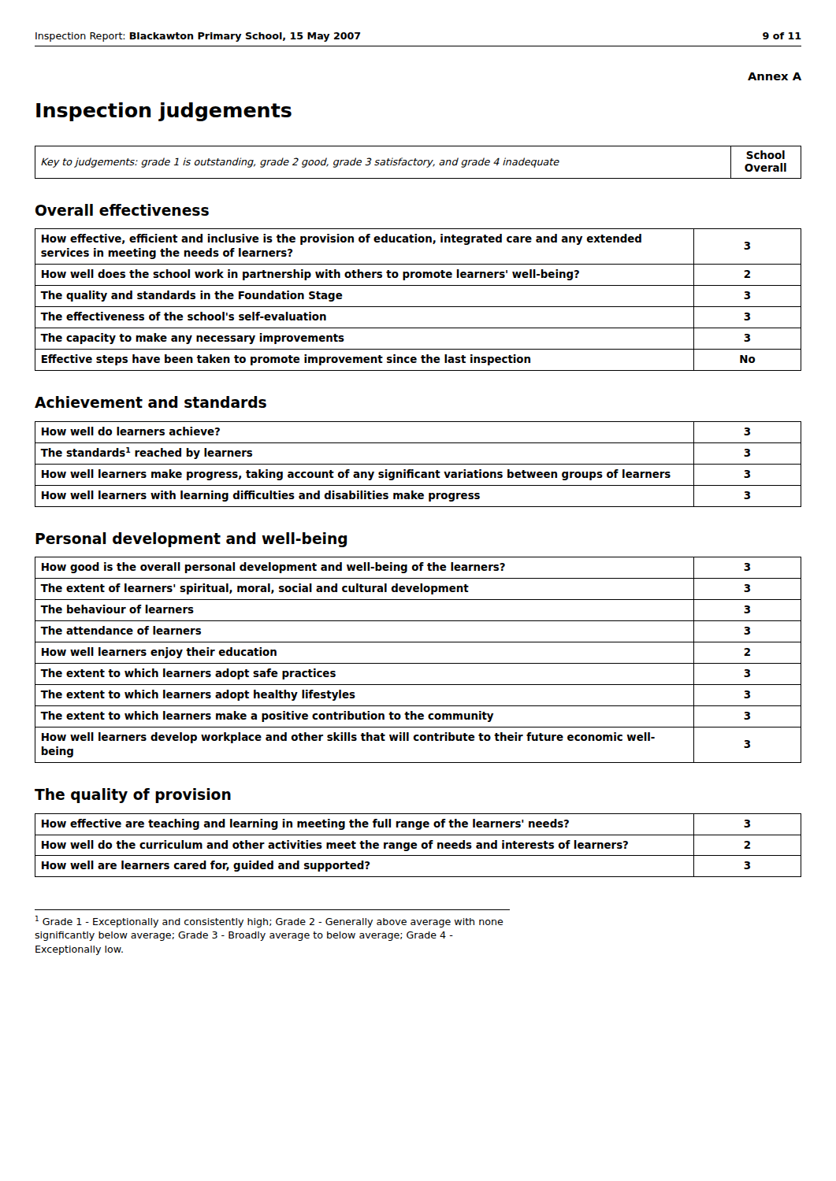Inspection Report: Blackawton Primary School, 15 May 2007
9 of 11
Annex A
Inspection judgements
| Key to judgements: grade 1 is outstanding, grade 2 good, grade 3 satisfactory, and grade 4 inadequate | School Overall |
Overall effectiveness
| How effective, efficient and inclusive is the provision of education, integrated care and any extended services in meeting the needs of learners? | 3 |
| How well does the school work in partnership with others to promote learners' well-being? | 2 |
| The quality and standards in the Foundation Stage | 3 |
| The effectiveness of the school's self-evaluation | 3 |
| The capacity to make any necessary improvements | 3 |
| Effective steps have been taken to promote improvement since the last inspection | No |
Achievement and standards
| How well do learners achieve? | 3 |
| The standards 1 reached by learners | 3 |
| How well learners make progress, taking account of any significant variations between groups of learners | 3 |
| How well learners with learning difficulties and disabilities make progress | 3 |
Personal development and well-being
| How good is the overall personal development and well-being of the learners? | 3 |
| The extent of learners' spiritual, moral, social and cultural development | 3 |
| The behaviour of learners | 3 |
| The attendance of learners | 3 |
| How well learners enjoy their education | 2 |
| The extent to which learners adopt safe practices | 3 |
| The extent to which learners adopt healthy lifestyles | 3 |
| The extent to which learners make a positive contribution to the community | 3 |
| How well learners develop workplace and other skills that will contribute to their future economic well-being | 3 |
The quality of provision
| How effective are teaching and learning in meeting the full range of the learners' needs? | 3 |
| How well do the curriculum and other activities meet the range of needs and interests of learners? | 2 |
| How well are learners cared for, guided and supported? | 3 |
1 Grade 1 - Exceptionally and consistently high; Grade 2 - Generally above average with none significantly below average; Grade 3 - Broadly average to below average; Grade 4 - Exceptionally low.